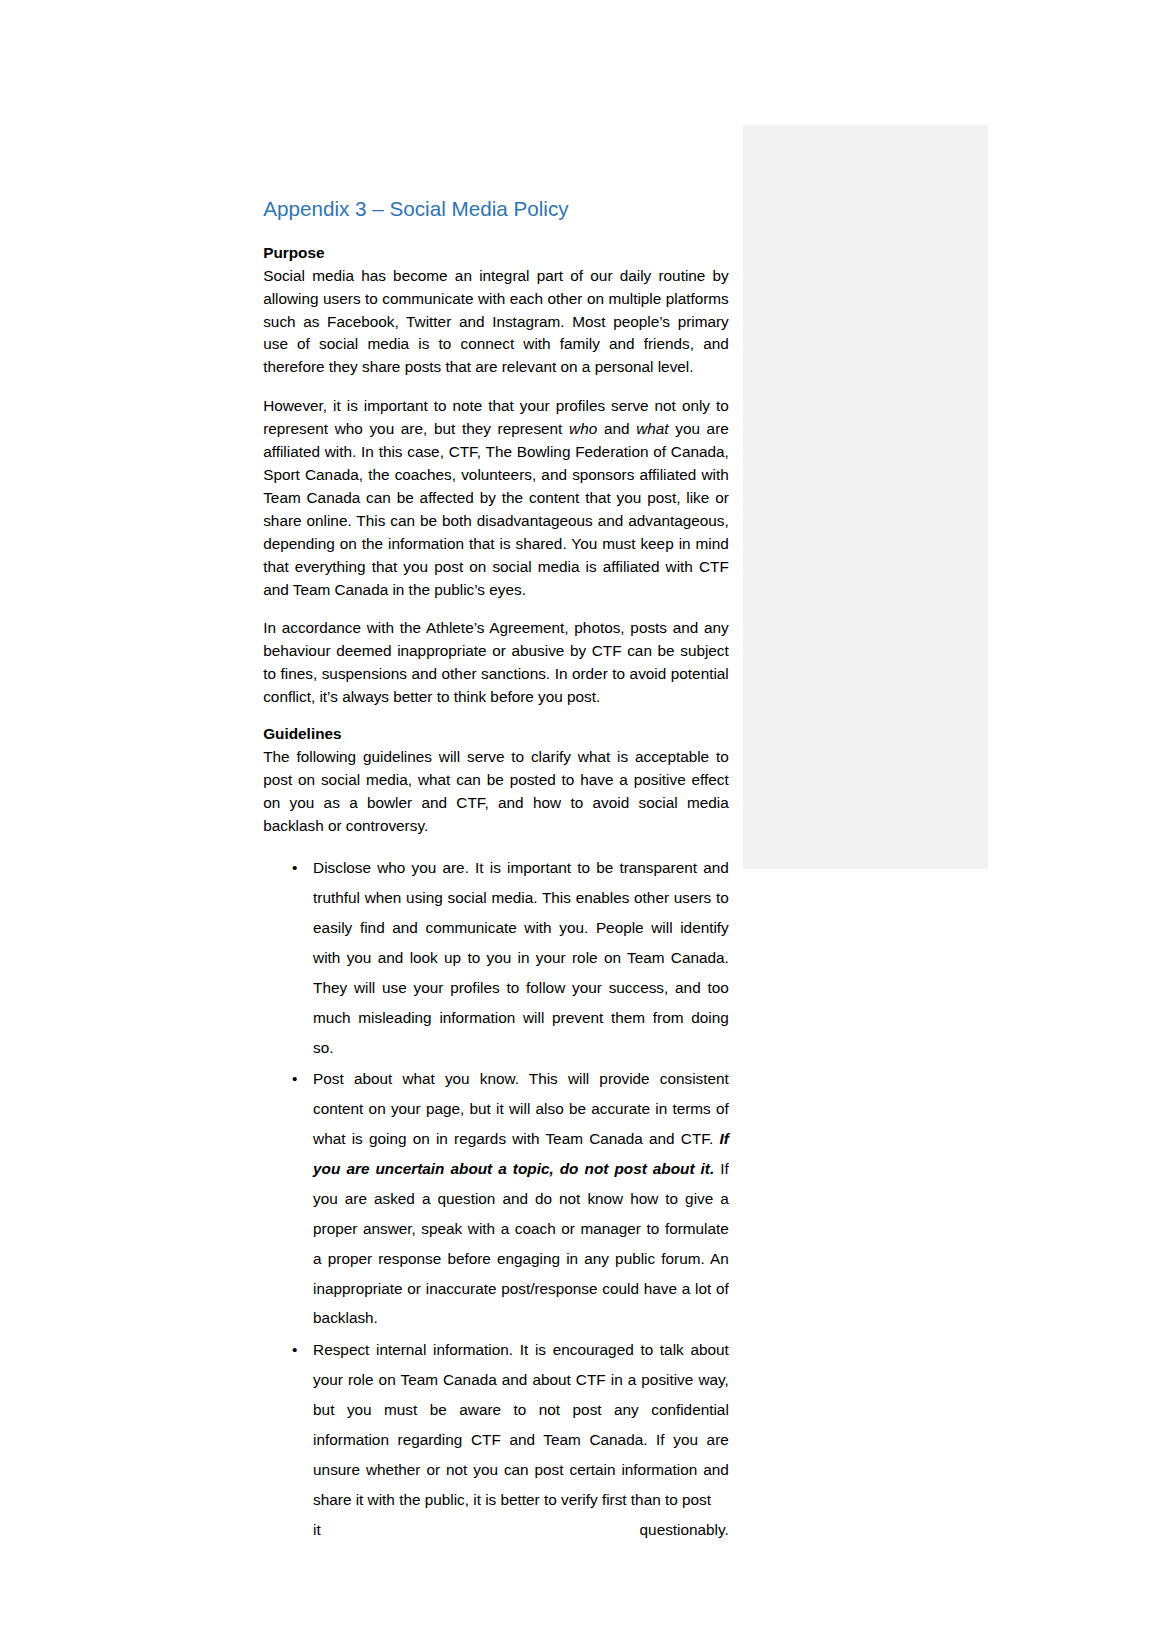Appendix 3 – Social Media Policy
Purpose
Social media has become an integral part of our daily routine by allowing users to communicate with each other on multiple platforms such as Facebook, Twitter and Instagram. Most people’s primary use of social media is to connect with family and friends, and therefore they share posts that are relevant on a personal level.
However, it is important to note that your profiles serve not only to represent who you are, but they represent who and what you are affiliated with. In this case, CTF, The Bowling Federation of Canada, Sport Canada, the coaches, volunteers, and sponsors affiliated with Team Canada can be affected by the content that you post, like or share online. This can be both disadvantageous and advantageous, depending on the information that is shared. You must keep in mind that everything that you post on social media is affiliated with CTF and Team Canada in the public’s eyes.
In accordance with the Athlete’s Agreement, photos, posts and any behaviour deemed inappropriate or abusive by CTF can be subject to fines, suspensions and other sanctions. In order to avoid potential conflict, it’s always better to think before you post.
Guidelines
The following guidelines will serve to clarify what is acceptable to post on social media, what can be posted to have a positive effect on you as a bowler and CTF, and how to avoid social media backlash or controversy.
Disclose who you are. It is important to be transparent and truthful when using social media. This enables other users to easily find and communicate with you. People will identify with you and look up to you in your role on Team Canada. They will use your profiles to follow your success, and too much misleading information will prevent them from doing so.
Post about what you know. This will provide consistent content on your page, but it will also be accurate in terms of what is going on in regards with Team Canada and CTF. If you are uncertain about a topic, do not post about it. If you are asked a question and do not know how to give a proper answer, speak with a coach or manager to formulate a proper response before engaging in any public forum. An inappropriate or inaccurate post/response could have a lot of backlash.
Respect internal information. It is encouraged to talk about your role on Team Canada and about CTF in a positive way, but you must be aware to not post any confidential information regarding CTF and Team Canada. If you are unsure whether or not you can post certain information and share it with the public, it is better to verify first than to post it questionably.